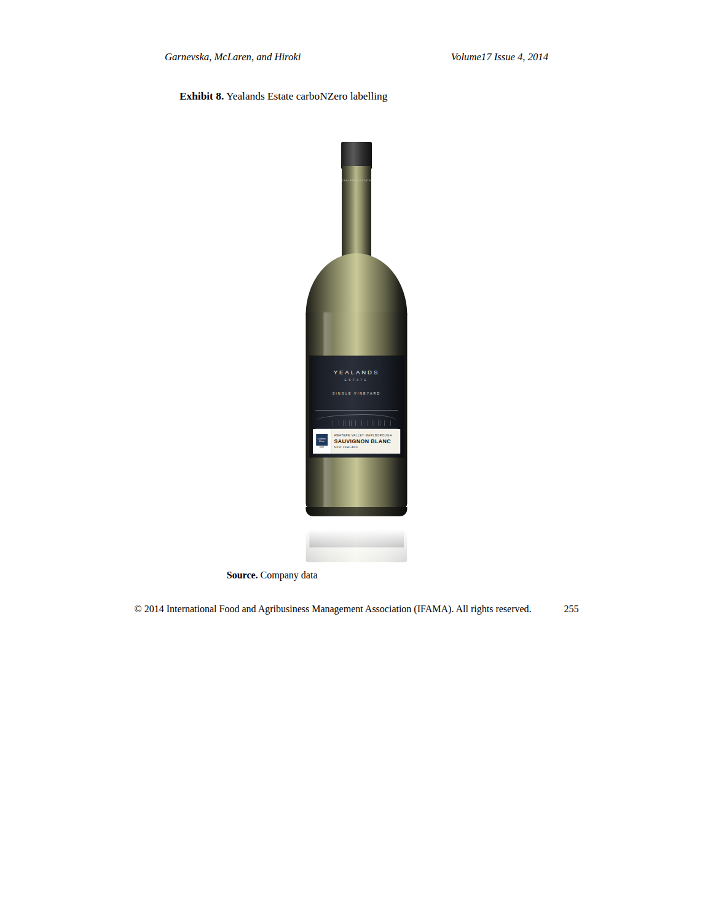Garnevska, McLaren, and Hiroki
Volume17 Issue 4, 2014
Exhibit 8. Yealands Estate carboNZero labelling
YEALANDS ESTATE
YEALANDS
ESTATE
SINGLE VINEYARD
carbon
Zero
CERT
AWATERE VALLEY·MARLBOROUGH
SAUVIGNON BLANC
NEW ZEALAND
Source. Company data
© 2014 International Food and Agribusiness Management Association (IFAMA). All rights reserved.
255